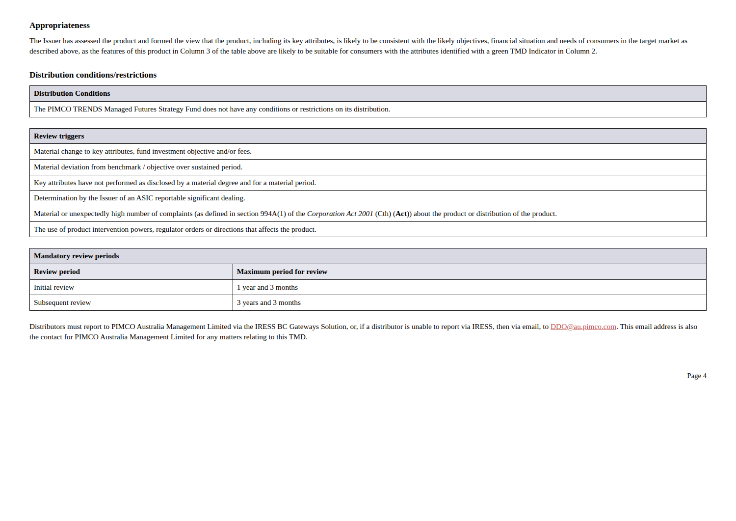Appropriateness
The Issuer has assessed the product and formed the view that the product, including its key attributes, is likely to be consistent with the likely objectives, financial situation and needs of consumers in the target market as described above, as the features of this product in Column 3 of the table above are likely to be suitable for consumers with the attributes identified with a green TMD Indicator in Column 2.
Distribution conditions/restrictions
| Distribution Conditions |
| --- |
| The PIMCO TRENDS Managed Futures Strategy Fund does not have any conditions or restrictions on its distribution. |
| Review triggers |
| --- |
| Material change to key attributes, fund investment objective and/or fees. |
| Material deviation from benchmark / objective over sustained period. |
| Key attributes have not performed as disclosed by a material degree and for a material period. |
| Determination by the Issuer of an ASIC reportable significant dealing. |
| Material or unexpectedly high number of complaints (as defined in section 994A(1) of the Corporation Act 2001 (Cth) ( Act )) about the product or distribution of the product. |
| The use of product intervention powers, regulator orders or directions that affects the product. |
| Mandatory review periods |
| --- |
| Review period | Maximum period for review |
| Initial review | 1 year and 3 months |
| Subsequent review | 3 years and 3 months |
Distributors must report to PIMCO Australia Management Limited via the IRESS BC Gateways Solution, or, if a distributor is unable to report via IRESS, then via email, to DDO@au.pimco.com. This email address is also the contact for PIMCO Australia Management Limited for any matters relating to this TMD.
Page 4